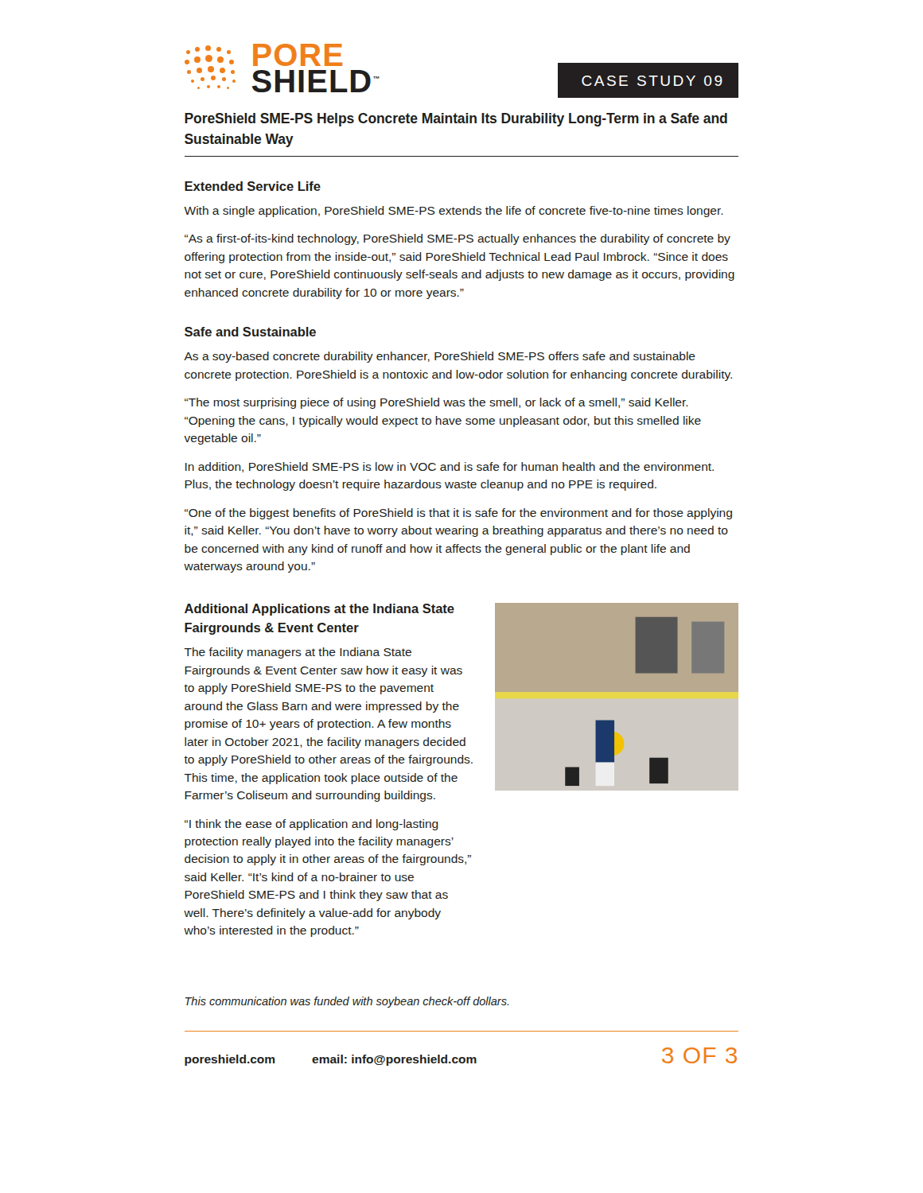PORE SHIELD™
CASE STUDY 09
PoreShield SME-PS Helps Concrete Maintain Its Durability Long-Term in a Safe and Sustainable Way
Extended Service Life
With a single application, PoreShield SME-PS extends the life of concrete five-to-nine times longer.
“As a first-of-its-kind technology, PoreShield SME-PS actually enhances the durability of concrete by offering protection from the inside-out,” said PoreShield Technical Lead Paul Imbrock. “Since it does not set or cure, PoreShield continuously self-seals and adjusts to new damage as it occurs, providing enhanced concrete durability for 10 or more years.”
Safe and Sustainable
As a soy-based concrete durability enhancer, PoreShield SME-PS offers safe and sustainable concrete protection. PoreShield is a nontoxic and low-odor solution for enhancing concrete durability.
“The most surprising piece of using PoreShield was the smell, or lack of a smell,” said Keller. “Opening the cans, I typically would expect to have some unpleasant odor, but this smelled like vegetable oil.”
In addition, PoreShield SME-PS is low in VOC and is safe for human health and the environment. Plus, the technology doesn’t require hazardous waste cleanup and no PPE is required.
“One of the biggest benefits of PoreShield is that it is safe for the environment and for those applying it,” said Keller. “You don’t have to worry about wearing a breathing apparatus and there’s no need to be concerned with any kind of runoff and how it affects the general public or the plant life and waterways around you.”
Additional Applications at the Indiana State
Fairgrounds & Event Center
The facility managers at the Indiana State Fairgrounds & Event Center saw how it easy it was to apply PoreShield SME-PS to the pavement around the Glass Barn and were impressed by the promise of 10+ years of protection. A few months later in October 2021, the facility managers decided to apply PoreShield to other areas of the fairgrounds. This time, the application took place outside of the Farmer’s Coliseum and surrounding buildings.
“I think the ease of application and long-lasting protection really played into the facility managers’ decision to apply it in other areas of the fairgrounds,” said Keller. “It’s kind of a no-brainer to use PoreShield SME-PS and I think they saw that as well. There’s definitely a value-add for anybody who’s interested in the product.”
This communication was funded with soybean check-off dollars.
poreshield.com email: info@poreshield.com
3 OF 3